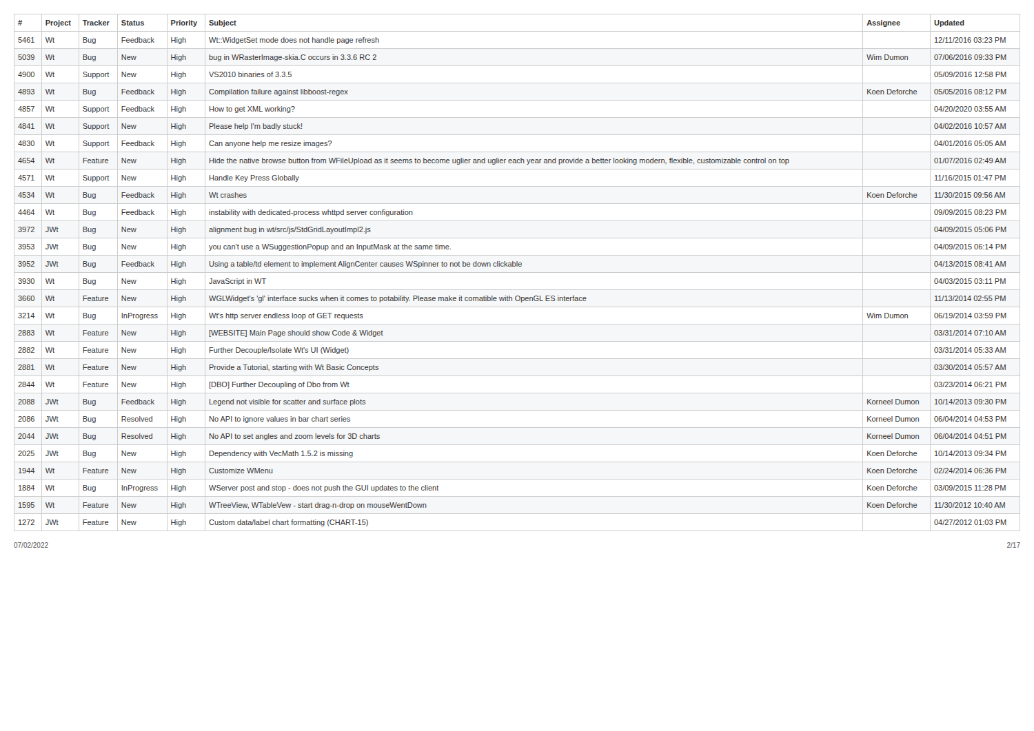| # | Project | Tracker | Status | Priority | Subject | Assignee | Updated |
| --- | --- | --- | --- | --- | --- | --- | --- |
| 5461 | Wt | Bug | Feedback | High | Wt::WidgetSet mode does not handle page refresh | | 12/11/2016 03:23 PM |
| 5039 | Wt | Bug | New | High | bug in WRasterImage-skia.C occurs in 3.3.6 RC 2 | Wim Dumon | 07/06/2016 09:33 PM |
| 4900 | Wt | Support | New | High | VS2010 binaries of 3.3.5 | | 05/09/2016 12:58 PM |
| 4893 | Wt | Bug | Feedback | High | Compilation failure against libboost-regex | Koen Deforche | 05/05/2016 08:12 PM |
| 4857 | Wt | Support | Feedback | High | How to get XML working? | | 04/20/2020 03:55 AM |
| 4841 | Wt | Support | New | High | Please help I'm badly stuck! | | 04/02/2016 10:57 AM |
| 4830 | Wt | Support | Feedback | High | Can anyone help me resize images? | | 04/01/2016 05:05 AM |
| 4654 | Wt | Feature | New | High | Hide the native browse button from WFileUpload as it seems to become uglier and uglier each year and provide a better looking modern, flexible, customizable control on top | | 01/07/2016 02:49 AM |
| 4571 | Wt | Support | New | High | Handle Key Press Globally | | 11/16/2015 01:47 PM |
| 4534 | Wt | Bug | Feedback | High | Wt crashes | Koen Deforche | 11/30/2015 09:56 AM |
| 4464 | Wt | Bug | Feedback | High | instability with dedicated-process whttpd server configuration | | 09/09/2015 08:23 PM |
| 3972 | JWt | Bug | New | High | alignment bug in wt/src/js/StdGridLayoutImpl2.js | | 04/09/2015 05:06 PM |
| 3953 | JWt | Bug | New | High | you can't use a WSuggestionPopup and an InputMask at the same time. | | 04/09/2015 06:14 PM |
| 3952 | JWt | Bug | Feedback | High | Using a table/td element to implement AlignCenter causes WSpinner to not be down clickable | | 04/13/2015 08:41 AM |
| 3930 | Wt | Bug | New | High | JavaScript in WT | | 04/03/2015 03:11 PM |
| 3660 | Wt | Feature | New | High | WGLWidget's 'gl' interface sucks when it comes to potability. Please make it comatible with OpenGL ES interface | | 11/13/2014 02:55 PM |
| 3214 | Wt | Bug | InProgress | High | Wt's http server endless loop of GET requests | Wim Dumon | 06/19/2014 03:59 PM |
| 2883 | Wt | Feature | New | High | [WEBSITE] Main Page should show Code & Widget | | 03/31/2014 07:10 AM |
| 2882 | Wt | Feature | New | High | Further Decouple/Isolate Wt's UI (Widget) | | 03/31/2014 05:33 AM |
| 2881 | Wt | Feature | New | High | Provide a Tutorial, starting with Wt Basic Concepts | | 03/30/2014 05:57 AM |
| 2844 | Wt | Feature | New | High | [DBO] Further Decoupling of Dbo from Wt | | 03/23/2014 06:21 PM |
| 2088 | JWt | Bug | Feedback | High | Legend not visible for scatter and surface plots | Korneel Dumon | 10/14/2013 09:30 PM |
| 2086 | JWt | Bug | Resolved | High | No API to ignore values in bar chart series | Korneel Dumon | 06/04/2014 04:53 PM |
| 2044 | JWt | Bug | Resolved | High | No API to set angles and zoom levels for 3D charts | Korneel Dumon | 06/04/2014 04:51 PM |
| 2025 | JWt | Bug | New | High | Dependency with VecMath 1.5.2 is missing | Koen Deforche | 10/14/2013 09:34 PM |
| 1944 | Wt | Feature | New | High | Customize WMenu | Koen Deforche | 02/24/2014 06:36 PM |
| 1884 | Wt | Bug | InProgress | High | WServer post and stop - does not push the GUI updates to the client | Koen Deforche | 03/09/2015 11:28 PM |
| 1595 | Wt | Feature | New | High | WTreeView, WTableVew - start drag-n-drop on mouseWentDown | Koen Deforche | 11/30/2012 10:40 AM |
| 1272 | JWt | Feature | New | High | Custom data/label chart formatting (CHART-15) | | 04/27/2012 01:03 PM |
07/02/2022 2/17